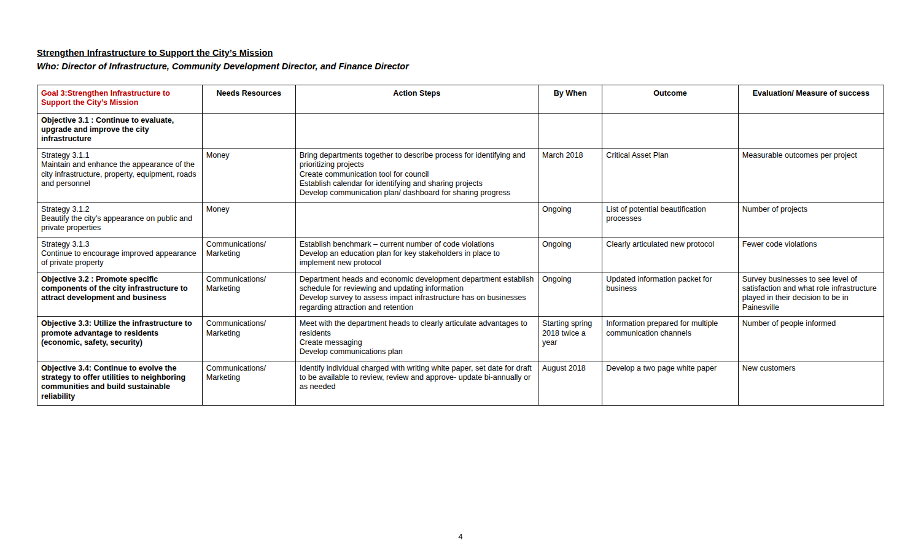Strengthen Infrastructure to Support the City’s Mission
Who: Director of Infrastructure, Community Development Director, and Finance Director
| Goal 3:Strengthen Infrastructure to Support the City’s Mission | Needs Resources | Action Steps | By When | Outcome | Evaluation/ Measure of success |
| --- | --- | --- | --- | --- | --- |
| Objective 3.1 : Continue to evaluate, upgrade and improve the city infrastructure | | | | | |
| Strategy 3.1.1 Maintain and enhance the appearance of the city infrastructure, property, equipment, roads and personnel | Money | Bring departments together to describe process for identifying and prioritizing projects Create communication tool for council Establish calendar for identifying and sharing projects Develop communication plan/ dashboard for sharing progress | March 2018 | Critical Asset Plan | Measurable outcomes per project |
| Strategy 3.1.2 Beautify the city's appearance on public and private properties | Money | | Ongoing | List of potential beautification processes | Number of projects |
| Strategy 3.1.3 Continue to encourage improved appearance of private property | Communications/ Marketing | Establish benchmark – current number of code violations Develop an education plan for key stakeholders in place to implement new protocol | Ongoing | Clearly articulated new protocol | Fewer code violations |
| Objective 3.2 : Promote specific components of the city infrastructure to attract development and business | Communications/ Marketing | Department heads and economic development department establish schedule for reviewing and updating information Develop survey to assess impact infrastructure has on businesses regarding attraction and retention | Ongoing | Updated information packet for business | Survey businesses to see level of satisfaction and what role infrastructure played in their decision to be in Painesville |
| Objective 3.3: Utilize the infrastructure to promote advantage to residents (economic, safety, security) | Communications/ Marketing | Meet with the department heads to clearly articulate advantages to residents Create messaging Develop communications plan | Starting spring 2018 twice a year | Information prepared for multiple communication channels | Number of people informed |
| Objective 3.4: Continue to evolve the strategy to offer utilities to neighboring communities and build sustainable reliability | Communications/ Marketing | Identify individual charged with writing white paper, set date for draft to be available to review, review and approve- update bi-annually or as needed | August 2018 | Develop a two page white paper | New customers |
4